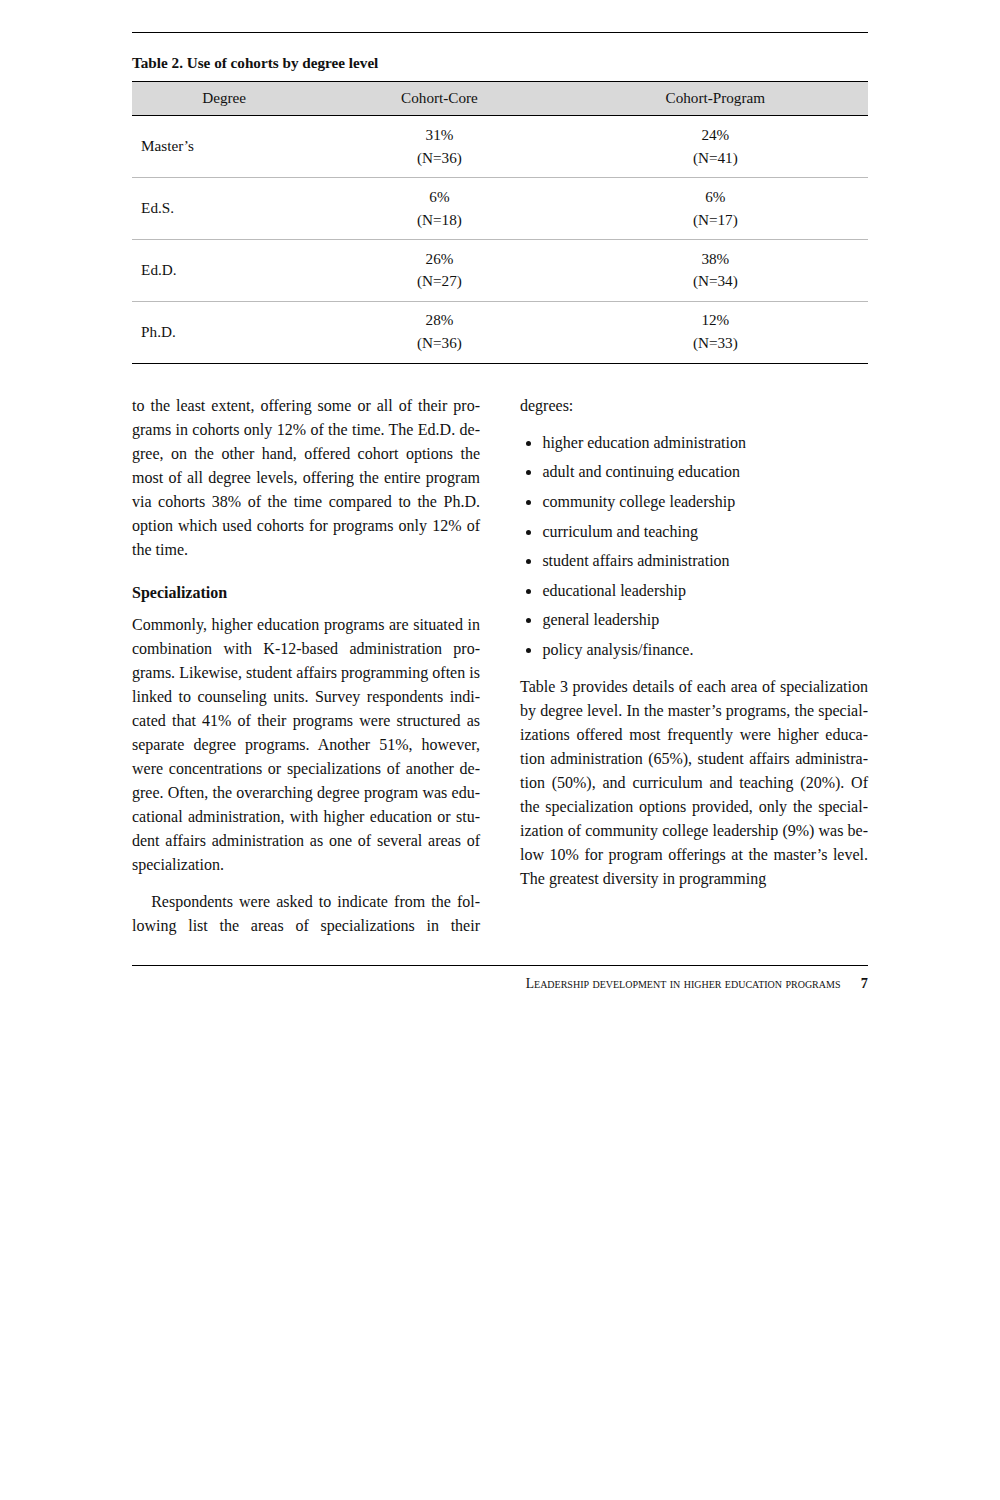Table 2. Use of cohorts by degree level
| Degree | Cohort-Core | Cohort-Program |
| --- | --- | --- |
| Master’s | 31% (N=36) | 24% (N=41) |
| Ed.S. | 6% (N=18) | 6% (N=17) |
| Ed.D. | 26% (N=27) | 38% (N=34) |
| Ph.D. | 28% (N=36) | 12% (N=33) |
to the least extent, offering some or all of their programs in cohorts only 12% of the time. The Ed.D. degree, on the other hand, offered cohort options the most of all degree levels, offering the entire program via cohorts 38% of the time compared to the Ph.D. option which used cohorts for programs only 12% of the time.
Specialization
Commonly, higher education programs are situated in combination with K-12-based administration programs. Likewise, student affairs programming often is linked to counseling units. Survey respondents indicated that 41% of their programs were structured as separate degree programs. Another 51%, however, were concentrations or specializations of another degree. Often, the overarching degree program was educational administration, with higher education or student affairs administration as one of several areas of specialization.
Respondents were asked to indicate from the following list the areas of specializations in their degrees:
higher education administration
adult and continuing education
community college leadership
curriculum and teaching
student affairs administration
educational leadership
general leadership
policy analysis/finance.
Table 3 provides details of each area of specialization by degree level. In the master’s programs, the specializations offered most frequently were higher education administration (65%), student affairs administration (50%), and curriculum and teaching (20%). Of the specialization options provided, only the specialization of community college leadership (9%) was below 10% for program offerings at the master’s level. The greatest diversity in programming
Leadership development in higher education programs 7